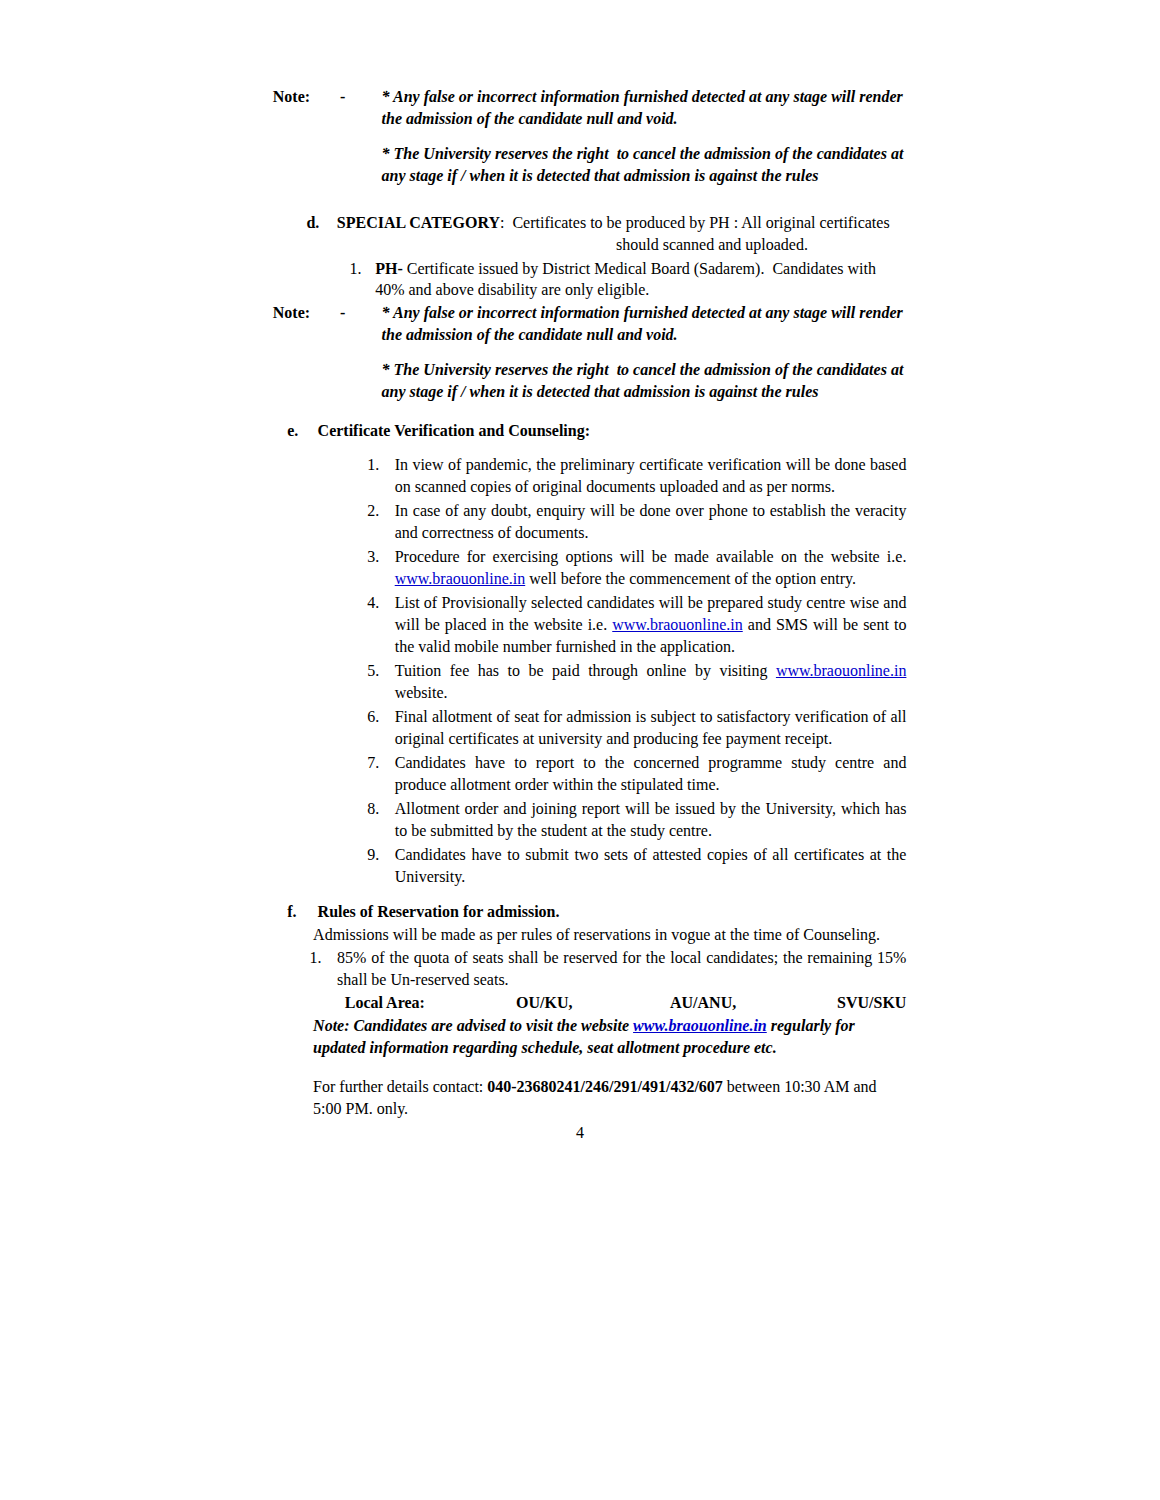Note:
-
* Any false or incorrect information furnished detected at any stage will render the admission of the candidate null and void.
* The University reserves the right to cancel the admission of the candidates at any stage if / when it is detected that admission is against the rules
d.
SPECIAL CATEGORY: Certificates to be produced by PH : All original certificates
should scanned and uploaded.
1.
PH- Certificate issued by District Medical Board (Sadarem). Candidates with 40% and above disability are only eligible.
Note:
-
* Any false or incorrect information furnished detected at any stage will render the admission of the candidate null and void.
* The University reserves the right to cancel the admission of the candidates at any stage if / when it is detected that admission is against the rules
e.
Certificate Verification and Counseling:
In view of pandemic, the preliminary certificate verification will be done based on scanned copies of original documents uploaded and as per norms.
In case of any doubt, enquiry will be done over phone to establish the veracity and correctness of documents.
Procedure for exercising options will be made available on the website i.e. www.braouonline.in well before the commencement of the option entry.
List of Provisionally selected candidates will be prepared study centre wise and will be placed in the website i.e. www.braouonline.in and SMS will be sent to the valid mobile number furnished in the application.
Tuition fee has to be paid through online by visiting www.braouonline.in website.
Final allotment of seat for admission is subject to satisfactory verification of all original certificates at university and producing fee payment receipt.
Candidates have to report to the concerned programme study centre and produce allotment order within the stipulated time.
Allotment order and joining report will be issued by the University, which has to be submitted by the student at the study centre.
Candidates have to submit two sets of attested copies of all certificates at the University.
f.
Rules of Reservation for admission.
Admissions will be made as per rules of reservations in vogue at the time of Counseling.
85% of the quota of seats shall be reserved for the local candidates; the remaining 15% shall be Un-reserved seats.
Local Area:
OU/KU,
AU/ANU,
SVU/SKU
Note: Candidates are advised to visit the website www.braouonline.in regularly for updated information regarding schedule, seat allotment procedure etc.
For further details contact: 040-23680241/246/291/491/432/607 between 10:30 AM and 5:00 PM. only.
4